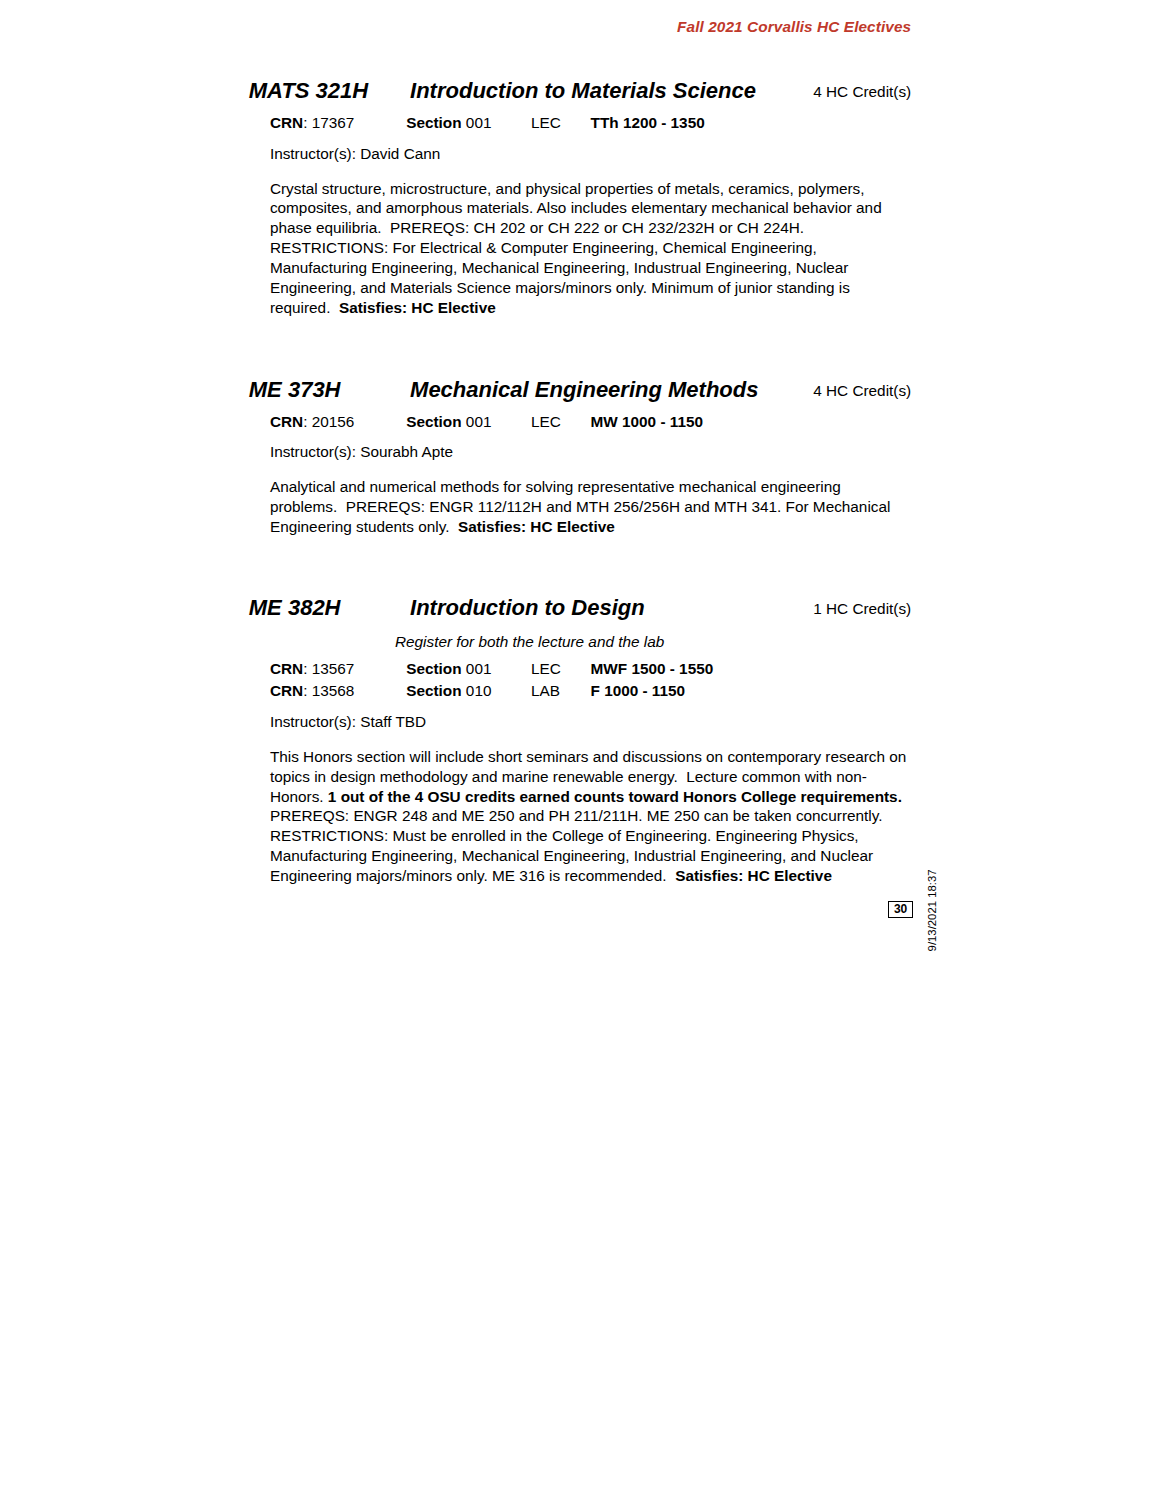Fall 2021 Corvallis HC Electives
MATS 321H
Introduction to Materials Science
4 HC Credit(s)
| CRN : 17367 | Section 001 | LEC | TTh 1200 - 1350 |
Instructor(s): David Cann
Crystal structure, microstructure, and physical properties of metals, ceramics, polymers, composites, and amorphous materials. Also includes elementary mechanical behavior and phase equilibria. PREREQS: CH 202 or CH 222 or CH 232/232H or CH 224H. RESTRICTIONS: For Electrical & Computer Engineering, Chemical Engineering, Manufacturing Engineering, Mechanical Engineering, Industrual Engineering, Nuclear Engineering, and Materials Science majors/minors only. Minimum of junior standing is required. Satisfies: HC Elective
ME 373H
Mechanical Engineering Methods
4 HC Credit(s)
| CRN : 20156 | Section 001 | LEC | MW 1000 - 1150 |
Instructor(s): Sourabh Apte
Analytical and numerical methods for solving representative mechanical engineering problems. PREREQS: ENGR 112/112H and MTH 256/256H and MTH 341. For Mechanical Engineering students only. Satisfies: HC Elective
ME 382H
Introduction to Design
1 HC Credit(s)
Register for both the lecture and the lab
| CRN : 13567 | Section 001 | LEC | MWF 1500 - 1550 |
| CRN : 13568 | Section 010 | LAB | F 1000 - 1150 |
Instructor(s): Staff TBD
This Honors section will include short seminars and discussions on contemporary research on topics in design methodology and marine renewable energy. Lecture common with non-Honors. 1 out of the 4 OSU credits earned counts toward Honors College requirements. PREREQS: ENGR 248 and ME 250 and PH 211/211H. ME 250 can be taken concurrently. RESTRICTIONS: Must be enrolled in the College of Engineering. Engineering Physics, Manufacturing Engineering, Mechanical Engineering, Industrial Engineering, and Nuclear Engineering majors/minors only. ME 316 is recommended. Satisfies: HC Elective
9/13/2021 18:37
30